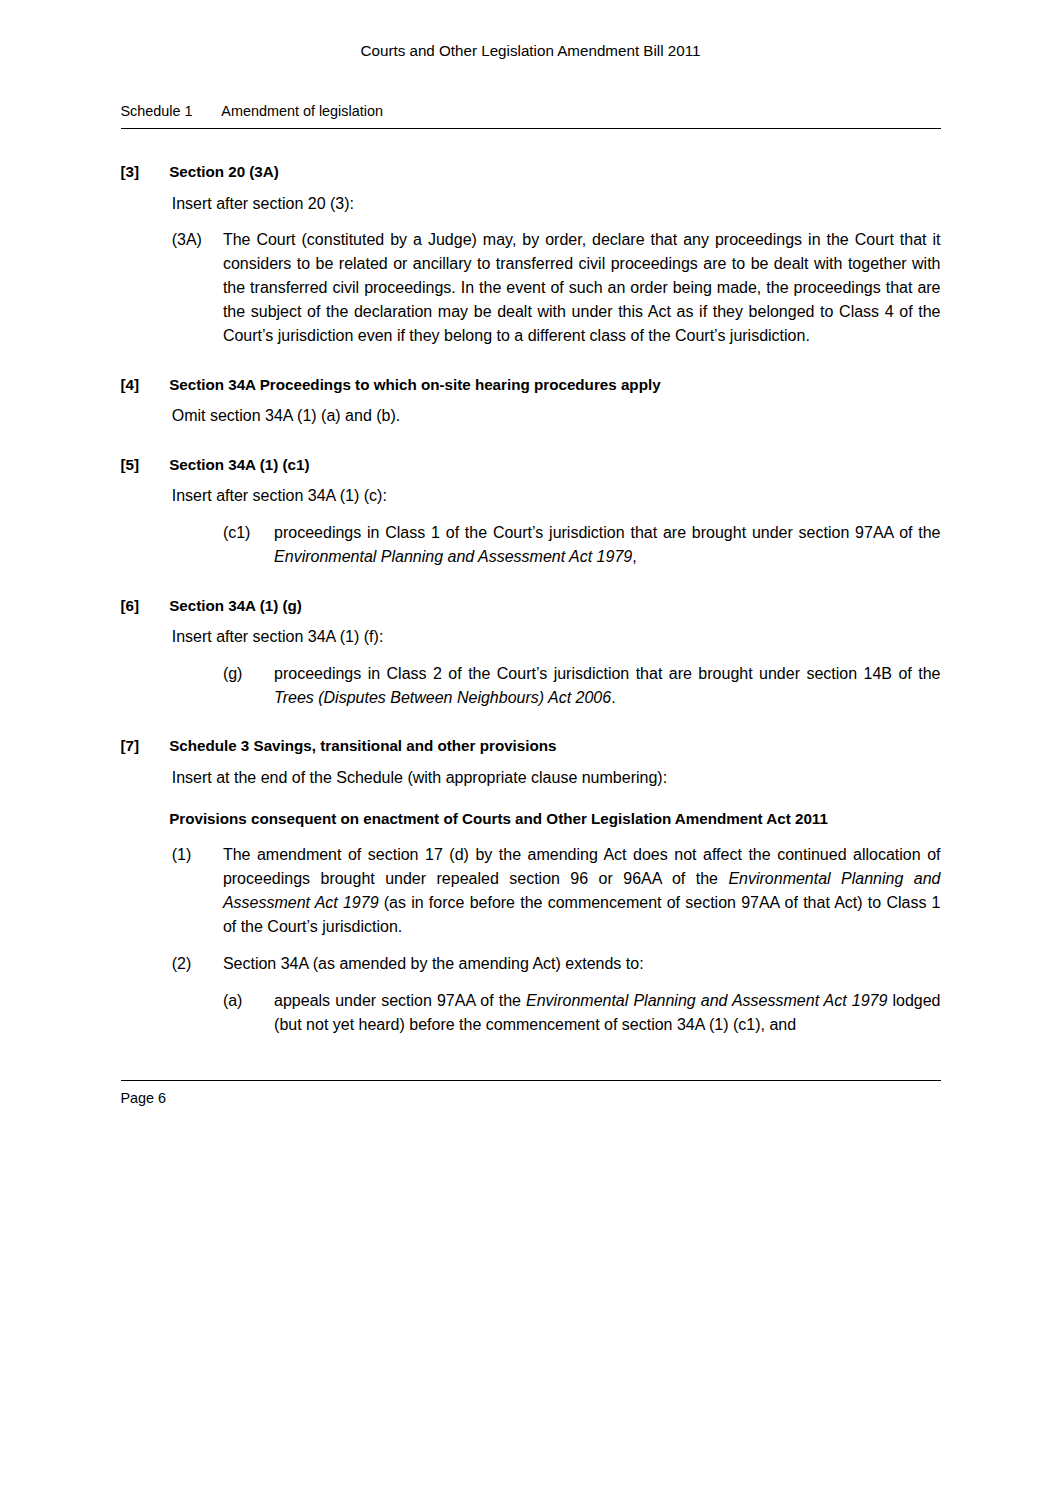Courts and Other Legislation Amendment Bill 2011
Schedule 1 Amendment of legislation
[3] Section 20 (3A)
Insert after section 20 (3):
(3A)
The Court (constituted by a Judge) may, by order, declare that any proceedings in the Court that it considers to be related or ancillary to transferred civil proceedings are to be dealt with together with the transferred civil proceedings. In the event of such an order being made, the proceedings that are the subject of the declaration may be dealt with under this Act as if they belonged to Class 4 of the Court’s jurisdiction even if they belong to a different class of the Court’s jurisdiction.
[4] Section 34A Proceedings to which on-site hearing procedures apply
Omit section 34A (1) (a) and (b).
[5] Section 34A (1) (c1)
Insert after section 34A (1) (c):
(c1)
proceedings in Class 1 of the Court’s jurisdiction that are brought under section 97AA of the Environmental Planning and Assessment Act 1979,
[6] Section 34A (1) (g)
Insert after section 34A (1) (f):
(g)
proceedings in Class 2 of the Court’s jurisdiction that are brought under section 14B of the Trees (Disputes Between Neighbours) Act 2006.
[7] Schedule 3 Savings, transitional and other provisions
Insert at the end of the Schedule (with appropriate clause numbering):
Provisions consequent on enactment of Courts and Other Legislation Amendment Act 2011
(1)
The amendment of section 17 (d) by the amending Act does not affect the continued allocation of proceedings brought under repealed section 96 or 96AA of the Environmental Planning and Assessment Act 1979 (as in force before the commencement of section 97AA of that Act) to Class 1 of the Court’s jurisdiction.
(2)
Section 34A (as amended by the amending Act) extends to:
(a)
appeals under section 97AA of the Environmental Planning and Assessment Act 1979 lodged (but not yet heard) before the commencement of section 34A (1) (c1), and
Page 6